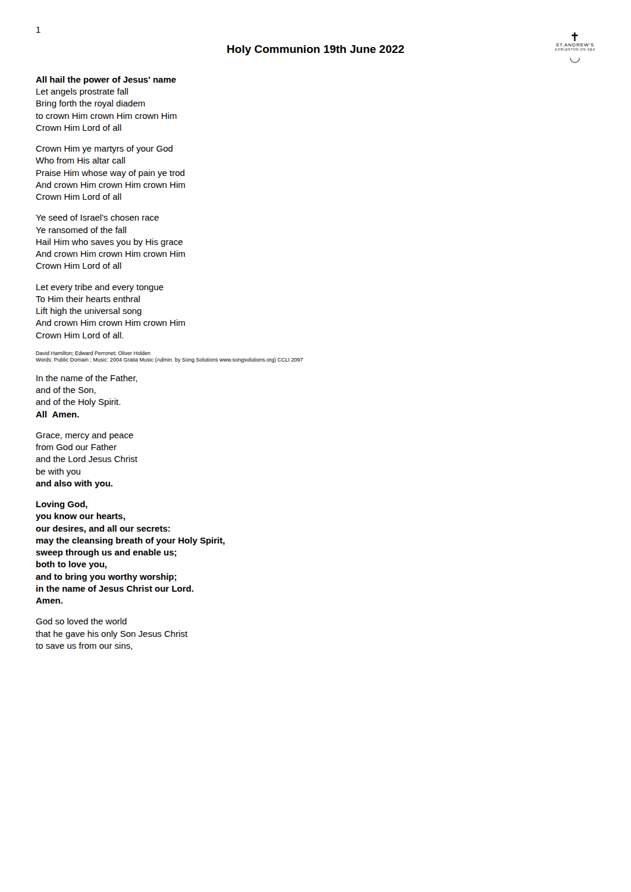1
Holy Communion 19th June 2022
✝ ST.ANDREW'S GORLESTON-ON-SEA ◡
All hail the power of Jesus' name
Let angels prostrate fall
Bring forth the royal diadem
to crown Him crown Him crown Him
Crown Him Lord of all
Crown Him ye martyrs of your God
Who from His altar call
Praise Him whose way of pain ye trod
And crown Him crown Him crown Him
Crown Him Lord of all
Ye seed of Israel's chosen race
Ye ransomed of the fall
Hail Him who saves you by His grace
And crown Him crown Him crown Him
Crown Him Lord of all
Let every tribe and every tongue
To Him their hearts enthral
Lift high the universal song
And crown Him crown Him crown Him
Crown Him Lord of all.
David Hamilton; Edward Perronet; Oliver Holden
Words: Public Domain ; Music: 2004 Gratia Music (Admin. by Song Solutions www.songsolutions.org) CCLI 2097
In the name of the Father,
and of the Son,
and of the Holy Spirit.
All Amen.
Grace, mercy and peace
from God our Father
and the Lord Jesus Christ
be with you
and also with you.
Loving God,
you know our hearts,
our desires, and all our secrets:
may the cleansing breath of your Holy Spirit,
sweep through us and enable us;
both to love you,
and to bring you worthy worship;
in the name of Jesus Christ our Lord.
Amen.
God so loved the world
that he gave his only Son Jesus Christ
to save us from our sins,